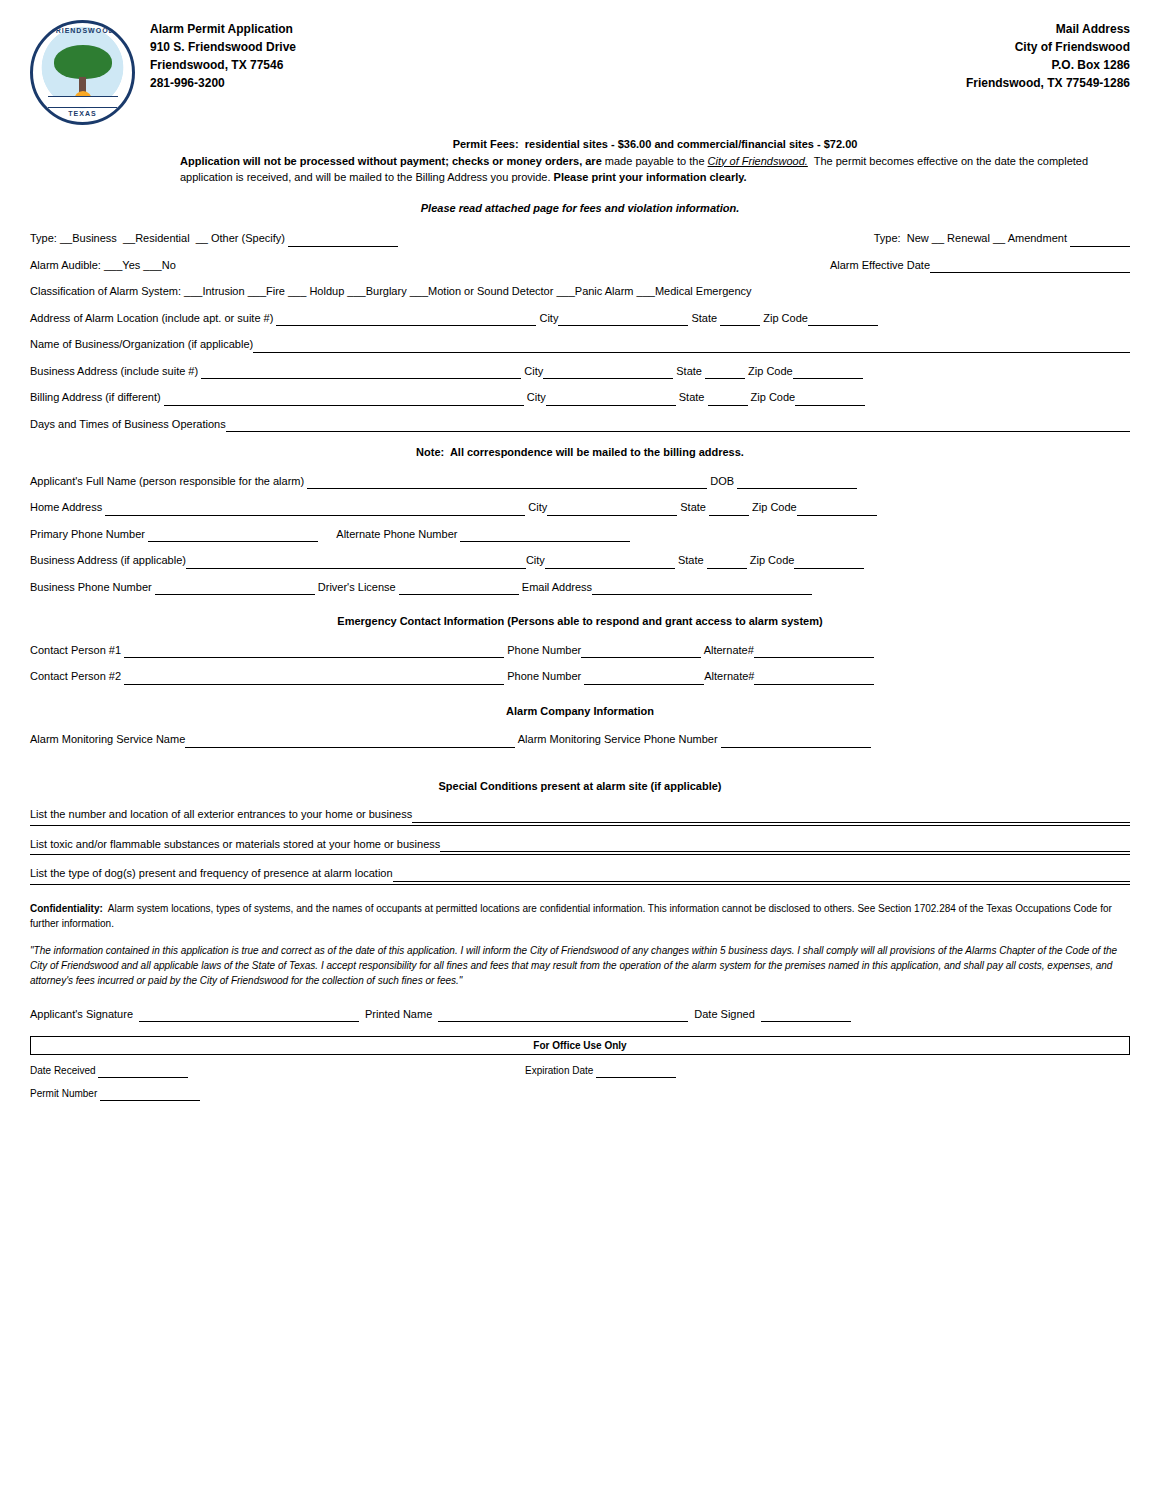FRIENDSWOOD
TEXAS
Alarm Permit Application
910 S. Friendswood Drive
Friendswood, TX 77546
281-996-3200
Mail Address
City of Friendswood
P.O. Box 1286
Friendswood, TX 77549-1286
Permit Fees: residential sites - $36.00 and commercial/financial sites - $72.00 Application will not be processed without payment; checks or money orders, are made payable to the City of Friendswood. The permit becomes effective on the date the completed application is received, and will be mailed to the Billing Address you provide. Please print your information clearly.
Please read attached page for fees and violation information.
Type: __Business __Residential __ Other (Specify)
Type: New __ Renewal __ Amendment
Alarm Audible: ___Yes ___No
Alarm Effective Date
Classification of Alarm System: ___Intrusion ___Fire ___ Holdup ___Burglary ___Motion or Sound Detector ___Panic Alarm ___Medical Emergency
Address of Alarm Location (include apt. or suite #) City State Zip Code
Name of Business/Organization (if applicable)
Business Address (include suite #) City State Zip Code
Billing Address (if different) City State Zip Code
Days and Times of Business Operations
Note: All correspondence will be mailed to the billing address.
Applicant's Full Name (person responsible for the alarm) DOB
Home Address City State Zip Code
Primary Phone Number Alternate Phone Number
Business Address (if applicable) City State Zip Code
Business Phone Number Driver's License Email Address
Emergency Contact Information (Persons able to respond and grant access to alarm system)
Contact Person #1 Phone Number Alternate#
Contact Person #2 Phone Number Alternate#
Alarm Company Information
Alarm Monitoring Service Name Alarm Monitoring Service Phone Number
Special Conditions present at alarm site (if applicable)
List the number and location of all exterior entrances to your home or business
List toxic and/or flammable substances or materials stored at your home or business
List the type of dog(s) present and frequency of presence at alarm location
Confidentiality: Alarm system locations, types of systems, and the names of occupants at permitted locations are confidential information. This information cannot be disclosed to others. See Section 1702.284 of the Texas Occupations Code for further information.
"The information contained in this application is true and correct as of the date of this application. I will inform the City of Friendswood of any changes within 5 business days. I shall comply will all provisions of the Alarms Chapter of the Code of the City of Friendswood and all applicable laws of the State of Texas. I accept responsibility for all fines and fees that may result from the operation of the alarm system for the premises named in this application, and shall pay all costs, expenses, and attorney's fees incurred or paid by the City of Friendswood for the collection of such fines or fees."
Applicant's Signature Printed Name Date Signed
For Office Use Only
Date Received
Expiration Date
Permit Number